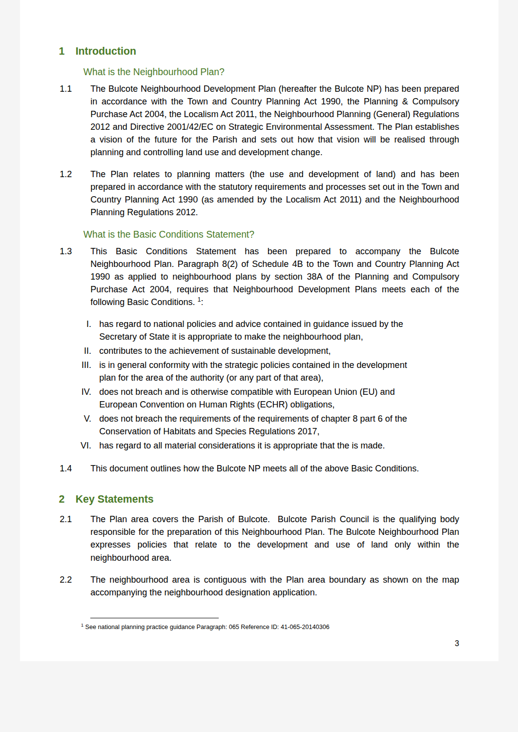1 Introduction
What is the Neighbourhood Plan?
1.1
The Bulcote Neighbourhood Development Plan (hereafter the Bulcote NP) has been prepared in accordance with the Town and Country Planning Act 1990, the Planning & Compulsory Purchase Act 2004, the Localism Act 2011, the Neighbourhood Planning (General) Regulations 2012 and Directive 2001/42/EC on Strategic Environmental Assessment. The Plan establishes a vision of the future for the Parish and sets out how that vision will be realised through planning and controlling land use and development change.
1.2
The Plan relates to planning matters (the use and development of land) and has been prepared in accordance with the statutory requirements and processes set out in the Town and Country Planning Act 1990 (as amended by the Localism Act 2011) and the Neighbourhood Planning Regulations 2012.
What is the Basic Conditions Statement?
1.3
This Basic Conditions Statement has been prepared to accompany the Bulcote Neighbourhood Plan. Paragraph 8(2) of Schedule 4B to the Town and Country Planning Act 1990 as applied to neighbourhood plans by section 38A of the Planning and Compulsory Purchase Act 2004, requires that Neighbourhood Development Plans meets each of the following Basic Conditions. 1:
I. has regard to national policies and advice contained in guidance issued by the Secretary of State it is appropriate to make the neighbourhood plan,
II. contributes to the achievement of sustainable development,
III. is in general conformity with the strategic policies contained in the development plan for the area of the authority (or any part of that area),
IV. does not breach and is otherwise compatible with European Union (EU) and European Convention on Human Rights (ECHR) obligations,
V. does not breach the requirements of the requirements of chapter 8 part 6 of the Conservation of Habitats and Species Regulations 2017,
VI. has regard to all material considerations it is appropriate that the is made.
1.4
This document outlines how the Bulcote NP meets all of the above Basic Conditions.
2 Key Statements
2.1
The Plan area covers the Parish of Bulcote. Bulcote Parish Council is the qualifying body responsible for the preparation of this Neighbourhood Plan. The Bulcote Neighbourhood Plan expresses policies that relate to the development and use of land only within the neighbourhood area.
2.2
The neighbourhood area is contiguous with the Plan area boundary as shown on the map accompanying the neighbourhood designation application.
1 See national planning practice guidance Paragraph: 065 Reference ID: 41-065-20140306
3